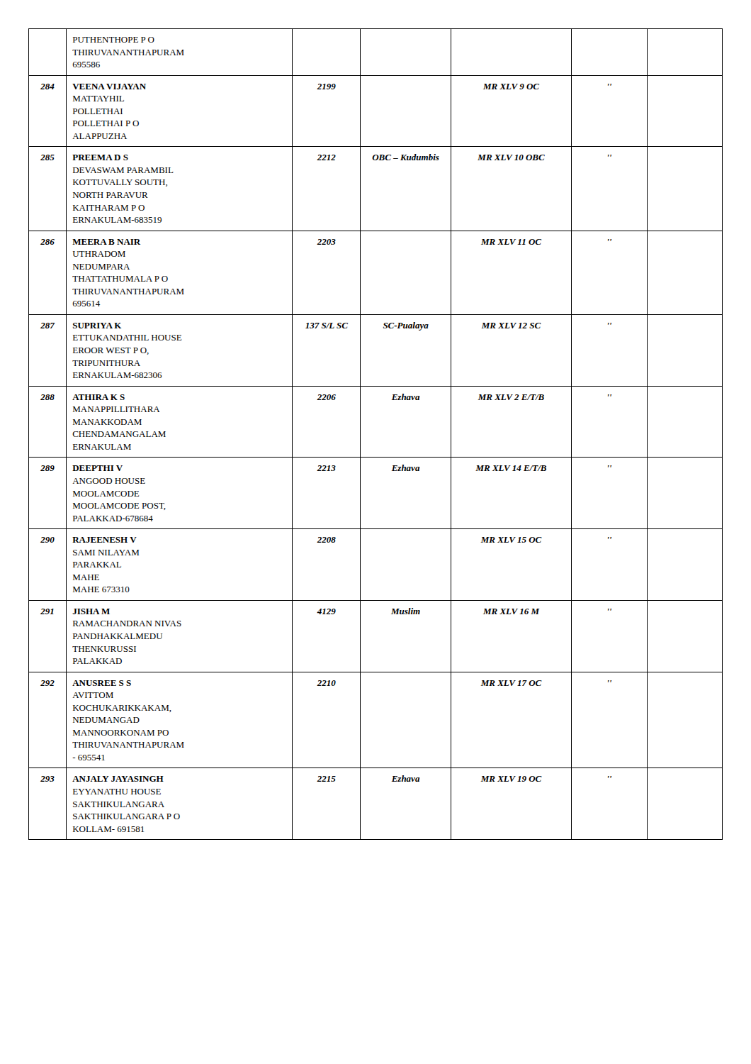| | PUTHENTHOPE P O THIRUVANANTHAPURAM 695586 | | | | | |
| 284 | VEENA VIJAYAN MATTAYHIL POLLETHAI POLLETHAI P O ALAPPUZHA | 2199 | | MR XLV 9 OC | '' | |
| 285 | PREEMA D S DEVASWAM PARAMBIL KOTTUVALLY SOUTH, NORTH PARAVUR KAITHARAM P O ERNAKULAM-683519 | 2212 | OBC – Kudumbis | MR XLV 10 OBC | '' | |
| 286 | MEERA B NAIR UTHRADOM NEDUMPARA THATTATHUMALA P O THIRUVANANTHAPURAM 695614 | 2203 | | MR XLV 11 OC | '' | |
| 287 | SUPRIYA K ETTUKANDATHIL HOUSE EROOR WEST P O, TRIPUNITHURA ERNAKULAM-682306 | 137 S/L SC | SC-Pualaya | MR XLV 12 SC | '' | |
| 288 | ATHIRA K S MANAPPILLITHARA MANAKKODAM CHENDAMANGALAM ERNAKULAM | 2206 | Ezhava | MR XLV 2 E/T/B | '' | |
| 289 | DEEPTHI V ANGOOD HOUSE MOOLAMCODE MOOLAMCODE POST, PALAKKAD-678684 | 2213 | Ezhava | MR XLV 14 E/T/B | '' | |
| 290 | RAJEENESH V SAMI NILAYAM PARAKKAL MAHE MAHE 673310 | 2208 | | MR XLV 15 OC | '' | |
| 291 | JISHA M RAMACHANDRAN NIVAS PANDHAKKALMEDU THENKURUSSI PALAKKAD | 4129 | Muslim | MR XLV 16 M | '' | |
| 292 | ANUSREE S S AVITTOM KOCHUKARIKKAKAM, NEDUMANGAD MANNOORKONAM PO THIRUVANANTHAPURAM - 695541 | 2210 | | MR XLV 17 OC | '' | |
| 293 | ANJALY JAYASINGH EYYANATHU HOUSE SAKTHIKULANGARA SAKTHIKULANGARA P O KOLLAM- 691581 | 2215 | Ezhava | MR XLV 19 OC | '' | |